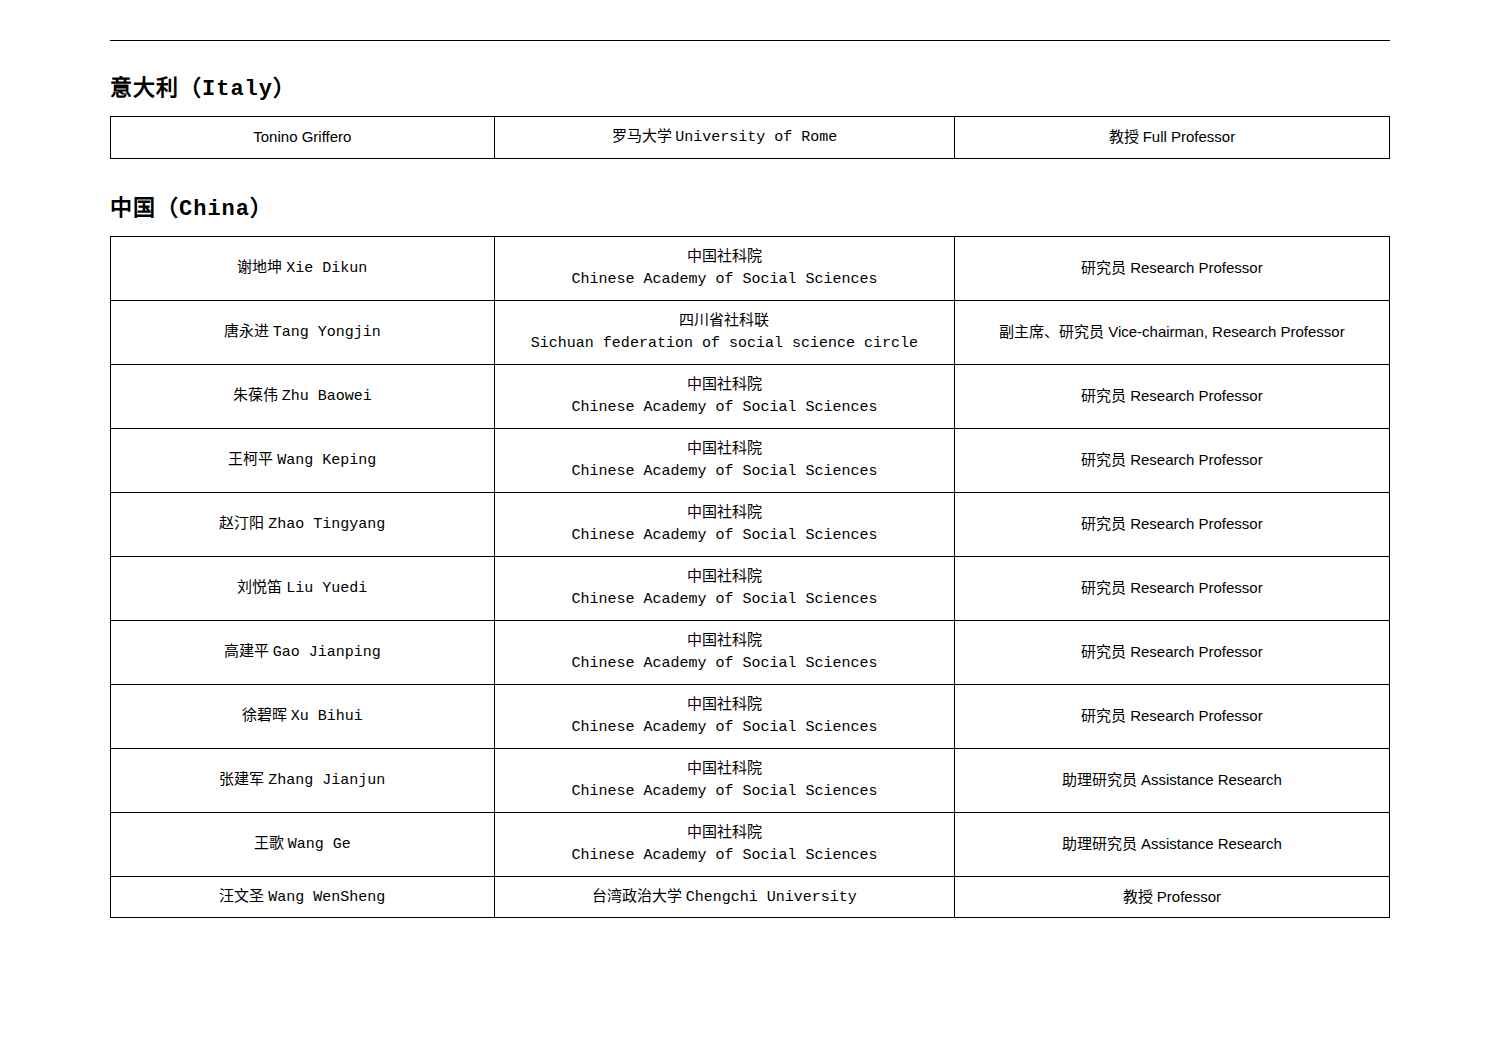意大利（Italy）
| Tonino Griffero | 罗马大学 University of Rome | 教授 Full Professor |
中国（China）
| 谢地坤 Xie Dikun | 中国社科院 Chinese Academy of Social Sciences | 研究员 Research Professor |
| 唐永进 Tang Yongjin | 四川省社科联 Sichuan federation of social science circle | 副主席、研究员 Vice-chairman, Research Professor |
| 朱葆伟 Zhu Baowei | 中国社科院 Chinese Academy of Social Sciences | 研究员 Research Professor |
| 王柯平 Wang Keping | 中国社科院 Chinese Academy of Social Sciences | 研究员 Research Professor |
| 赵汀阳 Zhao Tingyang | 中国社科院 Chinese Academy of Social Sciences | 研究员 Research Professor |
| 刘悦笛 Liu Yuedi | 中国社科院 Chinese Academy of Social Sciences | 研究员 Research Professor |
| 高建平 Gao Jianping | 中国社科院 Chinese Academy of Social Sciences | 研究员 Research Professor |
| 徐碧晖 Xu Bihui | 中国社科院 Chinese Academy of Social Sciences | 研究员 Research Professor |
| 张建军 Zhang Jianjun | 中国社科院 Chinese Academy of Social Sciences | 助理研究员 Assistance Research |
| 王歌 Wang Ge | 中国社科院 Chinese Academy of Social Sciences | 助理研究员 Assistance Research |
| 汪文圣 Wang WenSheng | 台湾政治大学 Chengchi University | 教授 Professor |